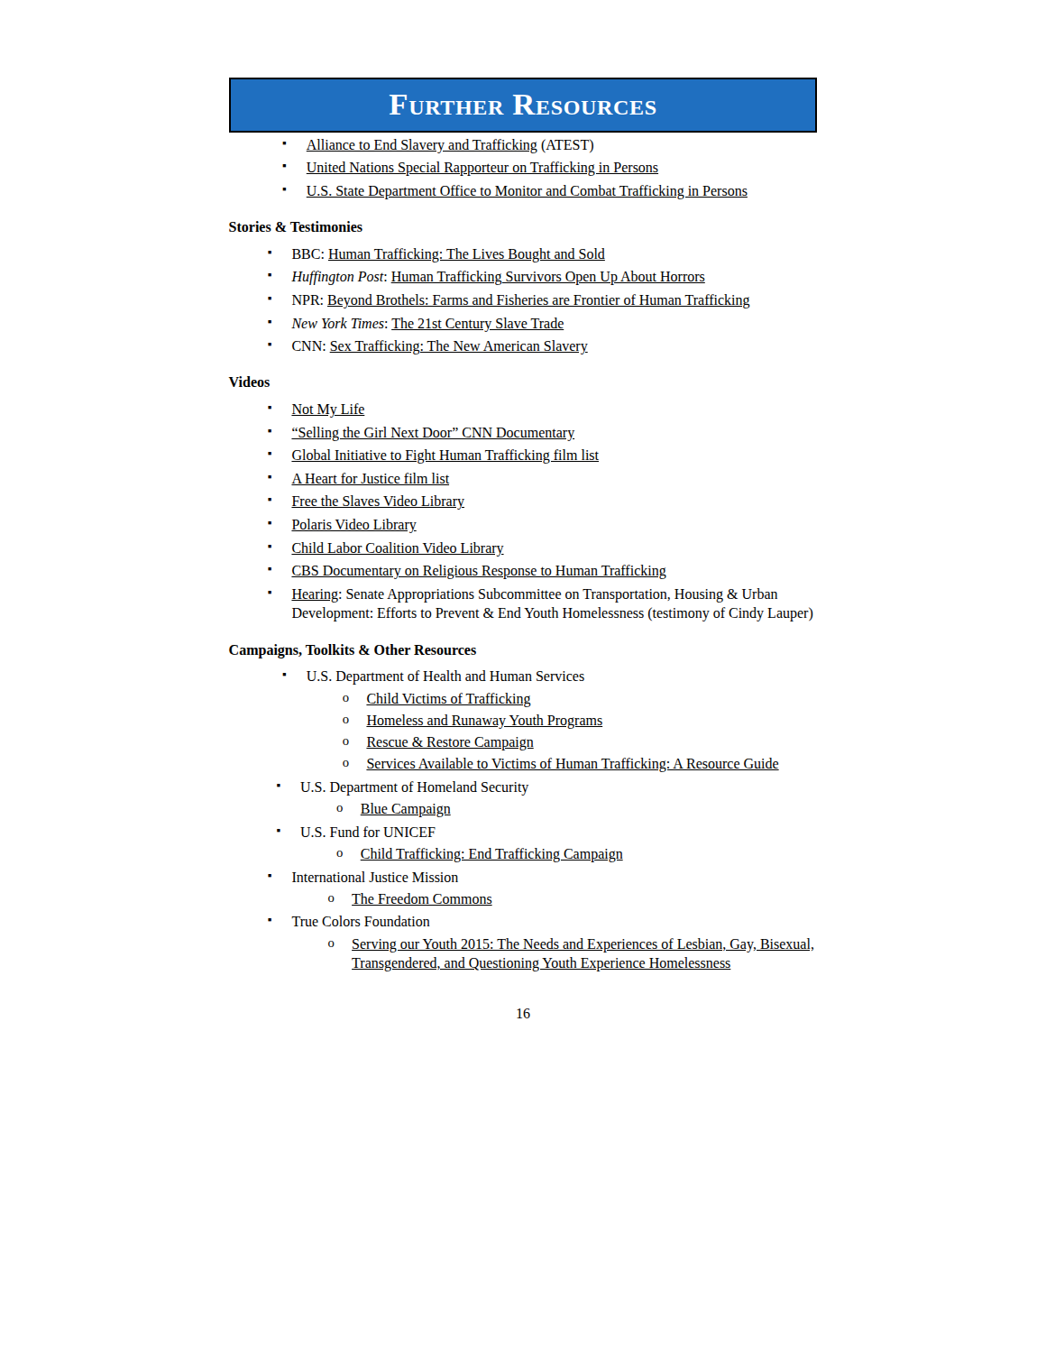Further Resources
Alliance to End Slavery and Trafficking (ATEST)
United Nations Special Rapporteur on Trafficking in Persons
U.S. State Department Office to Monitor and Combat Trafficking in Persons
Stories & Testimonies
BBC: Human Trafficking: The Lives Bought and Sold
Huffington Post: Human Trafficking Survivors Open Up About Horrors
NPR: Beyond Brothels: Farms and Fisheries are Frontier of Human Trafficking
New York Times: The 21st Century Slave Trade
CNN: Sex Trafficking: The New American Slavery
Videos
Not My Life
“Selling the Girl Next Door” CNN Documentary
Global Initiative to Fight Human Trafficking film list
A Heart for Justice film list
Free the Slaves Video Library
Polaris Video Library
Child Labor Coalition Video Library
CBS Documentary on Religious Response to Human Trafficking
Hearing: Senate Appropriations Subcommittee on Transportation, Housing & Urban Development: Efforts to Prevent & End Youth Homelessness (testimony of Cindy Lauper)
Campaigns, Toolkits & Other Resources
U.S. Department of Health and Human Services
Child Victims of Trafficking
Homeless and Runaway Youth Programs
Rescue & Restore Campaign
Services Available to Victims of Human Trafficking: A Resource Guide
U.S. Department of Homeland Security
Blue Campaign
U.S. Fund for UNICEF
Child Trafficking: End Trafficking Campaign
International Justice Mission
The Freedom Commons
True Colors Foundation
Serving our Youth 2015: The Needs and Experiences of Lesbian, Gay, Bisexual, Transgendered, and Questioning Youth Experience Homelessness
16